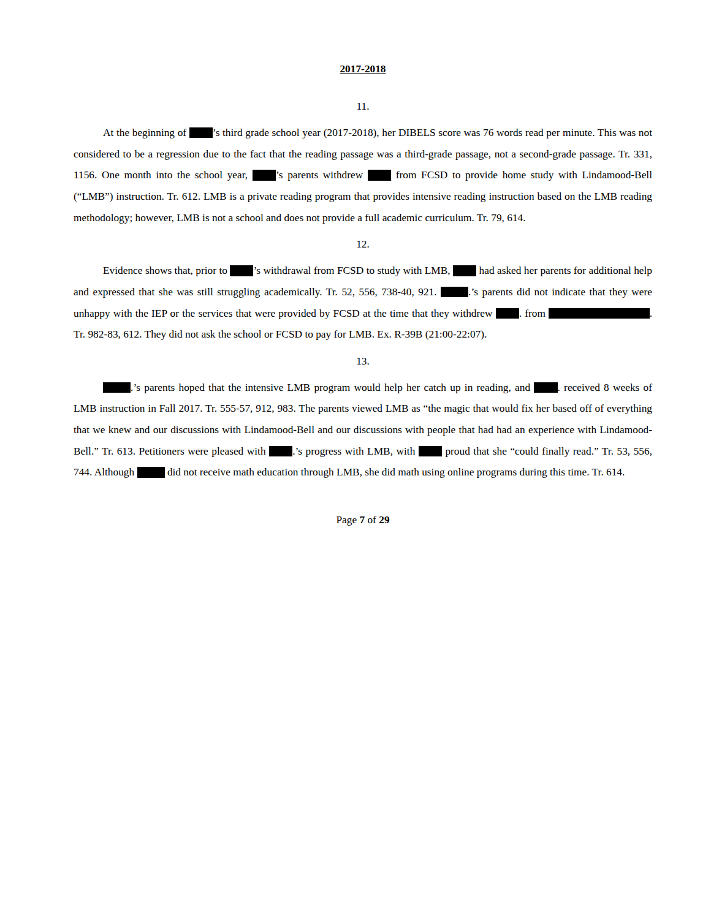2017-2018
11.
At the beginning of ’s third grade school year (2017-2018), her DIBELS score was 76 words read per minute. This was not considered to be a regression due to the fact that the reading passage was a third-grade passage, not a second-grade passage. Tr. 331, 1156. One month into the school year, ’s parents withdrew from FCSD to provide home study with Lindamood-Bell (“LMB”) instruction. Tr. 612. LMB is a private reading program that provides intensive reading instruction based on the LMB reading methodology; however, LMB is not a school and does not provide a full academic curriculum. Tr. 79, 614.
12.
Evidence shows that, prior to ’s withdrawal from FCSD to study with LMB, had asked her parents for additional help and expressed that she was still struggling academically. Tr. 52, 556, 738-40, 921. .’s parents did not indicate that they were unhappy with the IEP or the services that were provided by FCSD at the time that they withdrew . from . Tr. 982-83, 612. They did not ask the school or FCSD to pay for LMB. Ex. R-39B (21:00-22:07).
13.
.’s parents hoped that the intensive LMB program would help her catch up in reading, and . received 8 weeks of LMB instruction in Fall 2017. Tr. 555-57, 912, 983. The parents viewed LMB as “the magic that would fix her based off of everything that we knew and our discussions with Lindamood-Bell and our discussions with people that had had an experience with Lindamood-Bell.” Tr. 613. Petitioners were pleased with .’s progress with LMB, with proud that she “could finally read.” Tr. 53, 556, 744. Although did not receive math education through LMB, she did math using online programs during this time. Tr. 614.
Page 7 of 29